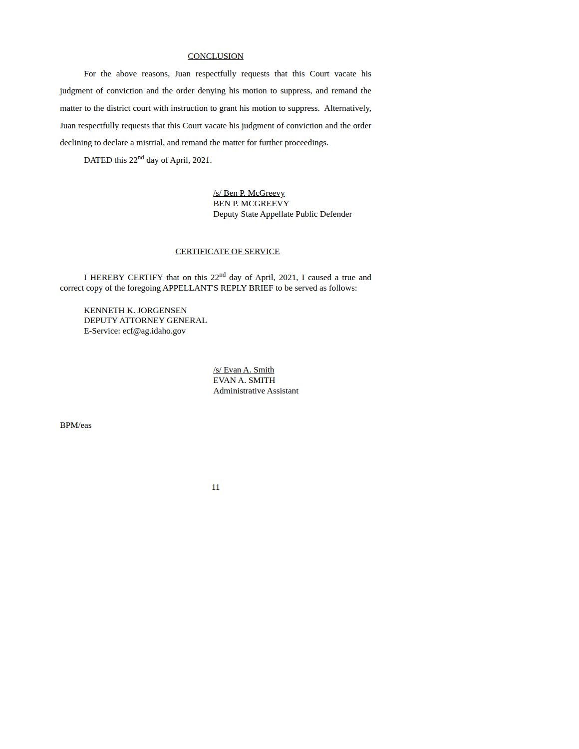CONCLUSION
For the above reasons, Juan respectfully requests that this Court vacate his judgment of conviction and the order denying his motion to suppress, and remand the matter to the district court with instruction to grant his motion to suppress. Alternatively, Juan respectfully requests that this Court vacate his judgment of conviction and the order declining to declare a mistrial, and remand the matter for further proceedings.
DATED this 22nd day of April, 2021.
/s/ Ben P. McGreevy
BEN P. MCGREEVY
Deputy State Appellate Public Defender
CERTIFICATE OF SERVICE
I HEREBY CERTIFY that on this 22nd day of April, 2021, I caused a true and correct copy of the foregoing APPELLANT'S REPLY BRIEF to be served as follows:
KENNETH K. JORGENSEN
DEPUTY ATTORNEY GENERAL
E-Service: ecf@ag.idaho.gov
/s/ Evan A. Smith
EVAN A. SMITH
Administrative Assistant
BPM/eas
11